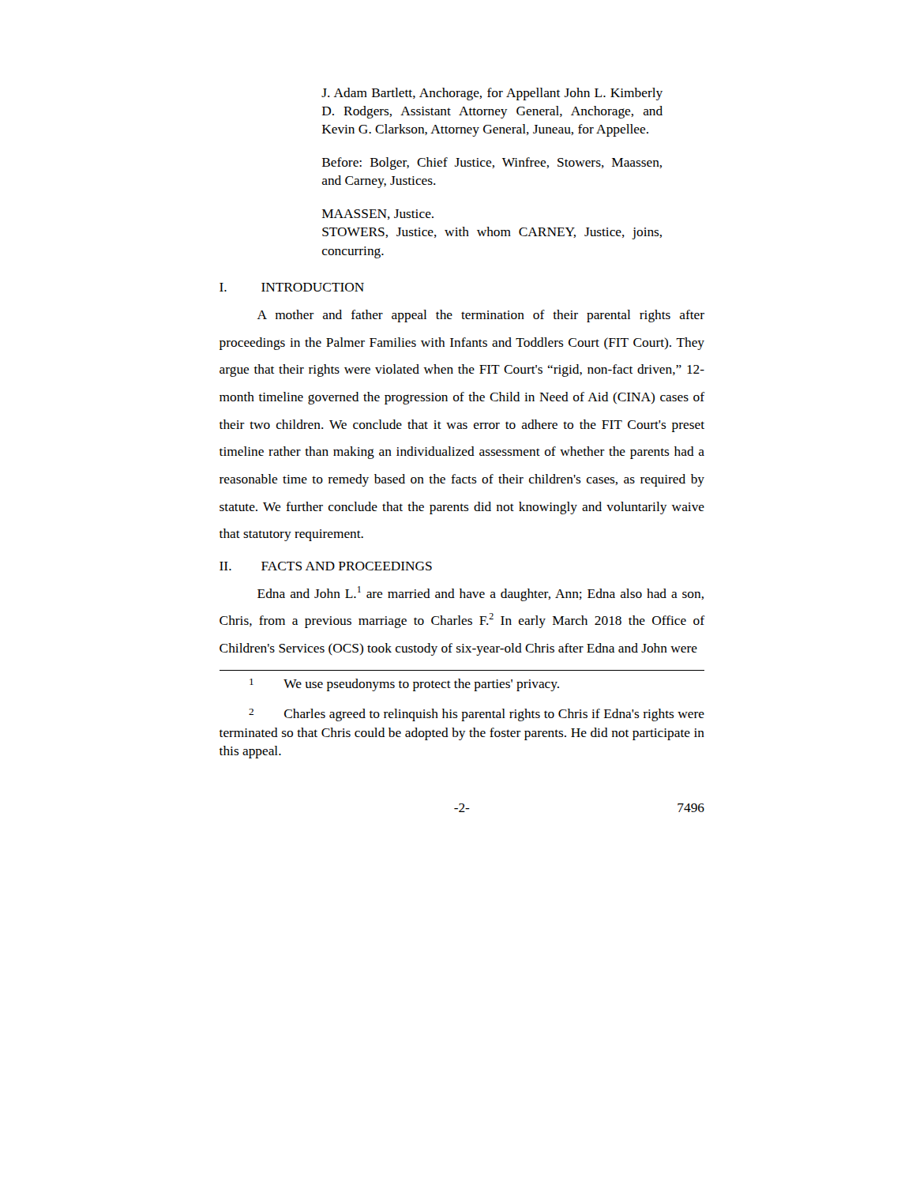J. Adam Bartlett, Anchorage, for Appellant John L. Kimberly D. Rodgers, Assistant Attorney General, Anchorage, and Kevin G. Clarkson, Attorney General, Juneau, for Appellee.
Before: Bolger, Chief Justice, Winfree, Stowers, Maassen, and Carney, Justices.
MAASSEN, Justice.
STOWERS, Justice, with whom CARNEY, Justice, joins, concurring.
I. INTRODUCTION
A mother and father appeal the termination of their parental rights after proceedings in the Palmer Families with Infants and Toddlers Court (FIT Court). They argue that their rights were violated when the FIT Court's “rigid, non-fact driven,” 12-month timeline governed the progression of the Child in Need of Aid (CINA) cases of their two children. We conclude that it was error to adhere to the FIT Court's preset timeline rather than making an individualized assessment of whether the parents had a reasonable time to remedy based on the facts of their children's cases, as required by statute. We further conclude that the parents did not knowingly and voluntarily waive that statutory requirement.
II. FACTS AND PROCEEDINGS
Edna and John L.1 are married and have a daughter, Ann; Edna also had a son, Chris, from a previous marriage to Charles F.2 In early March 2018 the Office of Children's Services (OCS) took custody of six-year-old Chris after Edna and John were
1 We use pseudonyms to protect the parties' privacy.
2 Charles agreed to relinquish his parental rights to Chris if Edna's rights were terminated so that Chris could be adopted by the foster parents. He did not participate in this appeal.
-2-
7496